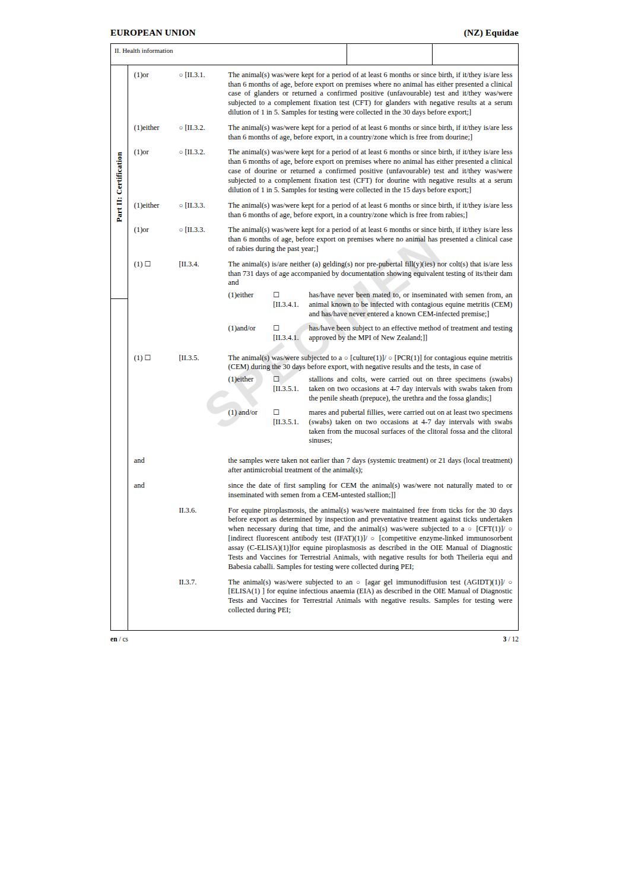EUROPEAN UNION
(NZ) Equidae
II. Health information
Part II: Certification
SPECIMEN
| (1)or | [II.3.1. | The animal(s) was/were kept for a period of at least 6 months or since birth, if it/they is/are less than 6 months of age, before export on premises where no animal has either presented a clinical case of glanders or returned a confirmed positive (unfavourable) test and it/they was/were subjected to a complement fixation test (CFT) for glanders with negative results at a serum dilution of 1 in 5. Samples for testing were collected in the 30 days before export;] |
| (1)either | [II.3.2. | The animal(s) was/were kept for a period of at least 6 months or since birth, if it/they is/are less than 6 months of age, before export, in a country/zone which is free from dourine;] |
| (1)or | [II.3.2. | The animal(s) was/were kept for a period of at least 6 months or since birth, if it/they is/are less than 6 months of age, before export on premises where no animal has either presented a clinical case of dourine or returned a confirmed positive (unfavourable) test and it/they was/were subjected to a complement fixation test (CFT) for dourine with negative results at a serum dilution of 1 in 5. Samples for testing were collected in the 15 days before export;] |
| (1)either | [II.3.3. | The animal(s) was/were kept for a period of at least 6 months or since birth, if it/they is/are less than 6 months of age, before export, in a country/zone which is free from rabies;] |
| (1)or | [II.3.3. | The animal(s) was/were kept for a period of at least 6 months or since birth, if it/they is/are less than 6 months of age, before export on premises where no animal has presented a clinical case of rabies during the past year;] |
| (1) ☐ | [II.3.4. | The animal(s) is/are neither (a) gelding(s) nor pre-pubertal fill(y)(ies) nor colt(s) that is/are less than 731 days of age accompanied by documentation showing equivalent testing of its/their dam and / (1)either / ☐ [II.3.4.1. / has/have never been mated to, or inseminated with semen from, an animal known to be infected with contagious equine metritis (CEM) and has/have never entered a known CEM-infected premise;] / / (1)and/or / ☐ [II.3.4.1. / has/have been subject to an effective method of treatment and testing approved by the MPI of New Zealand;]] / |
| (1) ☐ | [II.3.5. | The animal(s) was/were subjected to a [culture(1)]/ [PCR(1)] for contagious equine metritis (CEM) during the 30 days before export, with negative results and the tests, in case of / (1)either / ☐ [II.3.5.1. / stallions and colts, were carried out on three specimens (swabs) taken on two occasions at 4-7 day intervals with swabs taken from the penile sheath (prepuce), the urethra and the fossa glandis;] / / (1) and/or / ☐ [II.3.5.1. / mares and pubertal fillies, were carried out on at least two specimens (swabs) taken on two occasions at 4-7 day intervals with swabs taken from the mucosal surfaces of the clitoral fossa and the clitoral sinuses; / |
| and | | the samples were taken not earlier than 7 days (systemic treatment) or 21 days (local treatment) after antimicrobial treatment of the animal(s); |
| and | | since the date of first sampling for CEM the animal(s) was/were not naturally mated to or inseminated with semen from a CEM-untested stallion;]] |
| | II.3.6. | For equine piroplasmosis, the animal(s) was/were maintained free from ticks for the 30 days before export as determined by inspection and preventative treatment against ticks undertaken when necessary during that time, and the animal(s) was/were subjected to a [CFT(1)]/ [indirect fluorescent antibody test (IFAT)(1)]/ [competitive enzyme-linked immunosorbent assay (C-ELISA)(1)]for equine piroplasmosis as described in the OIE Manual of Diagnostic Tests and Vaccines for Terrestrial Animals, with negative results for both Theileria equi and Babesia caballi. Samples for testing were collected during PEI; |
| | II.3.7. | The animal(s) was/were subjected to an [agar gel immunodiffusion test (AGIDT)(1)]/ [ELISA(1) ] for equine infectious anaemia (EIA) as described in the OIE Manual of Diagnostic Tests and Vaccines for Terrestrial Animals with negative results. Samples for testing were collected during PEI; |
en / cs
3 / 12